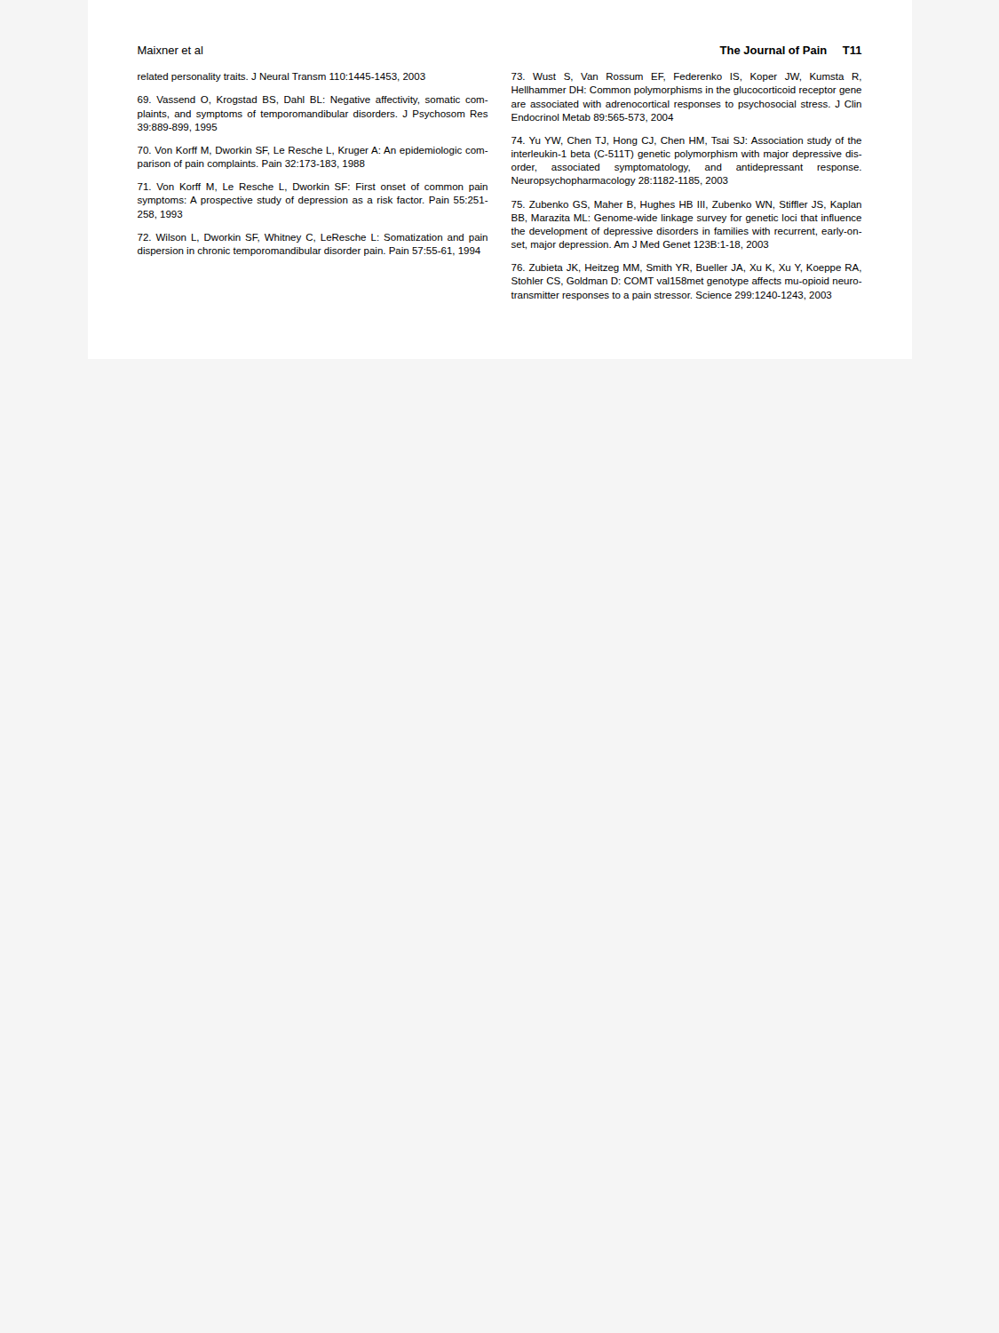Maixner et al The Journal of Pain T11
related personality traits. J Neural Transm 110:1445-1453, 2003
69. Vassend O, Krogstad BS, Dahl BL: Negative affectivity, somatic complaints, and symptoms of temporomandibular disorders. J Psychosom Res 39:889-899, 1995
70. Von Korff M, Dworkin SF, Le Resche L, Kruger A: An epidemiologic comparison of pain complaints. Pain 32:173-183, 1988
71. Von Korff M, Le Resche L, Dworkin SF: First onset of common pain symptoms: A prospective study of depression as a risk factor. Pain 55:251-258, 1993
72. Wilson L, Dworkin SF, Whitney C, LeResche L: Somatization and pain dispersion in chronic temporomandibular disorder pain. Pain 57:55-61, 1994
73. Wust S, Van Rossum EF, Federenko IS, Koper JW, Kumsta R, Hellhammer DH: Common polymorphisms in the glucocorticoid receptor gene are associated with adrenocortical responses to psychosocial stress. J Clin Endocrinol Metab 89:565-573, 2004
74. Yu YW, Chen TJ, Hong CJ, Chen HM, Tsai SJ: Association study of the interleukin-1 beta (C-511T) genetic polymorphism with major depressive disorder, associated symptomatology, and antidepressant response. Neuropsychopharmacology 28:1182-1185, 2003
75. Zubenko GS, Maher B, Hughes HB III, Zubenko WN, Stiffler JS, Kaplan BB, Marazita ML: Genome-wide linkage survey for genetic loci that influence the development of depressive disorders in families with recurrent, early-onset, major depression. Am J Med Genet 123B:1-18, 2003
76. Zubieta JK, Heitzeg MM, Smith YR, Bueller JA, Xu K, Xu Y, Koeppe RA, Stohler CS, Goldman D: COMT val158met genotype affects mu-opioid neurotransmitter responses to a pain stressor. Science 299:1240-1243, 2003